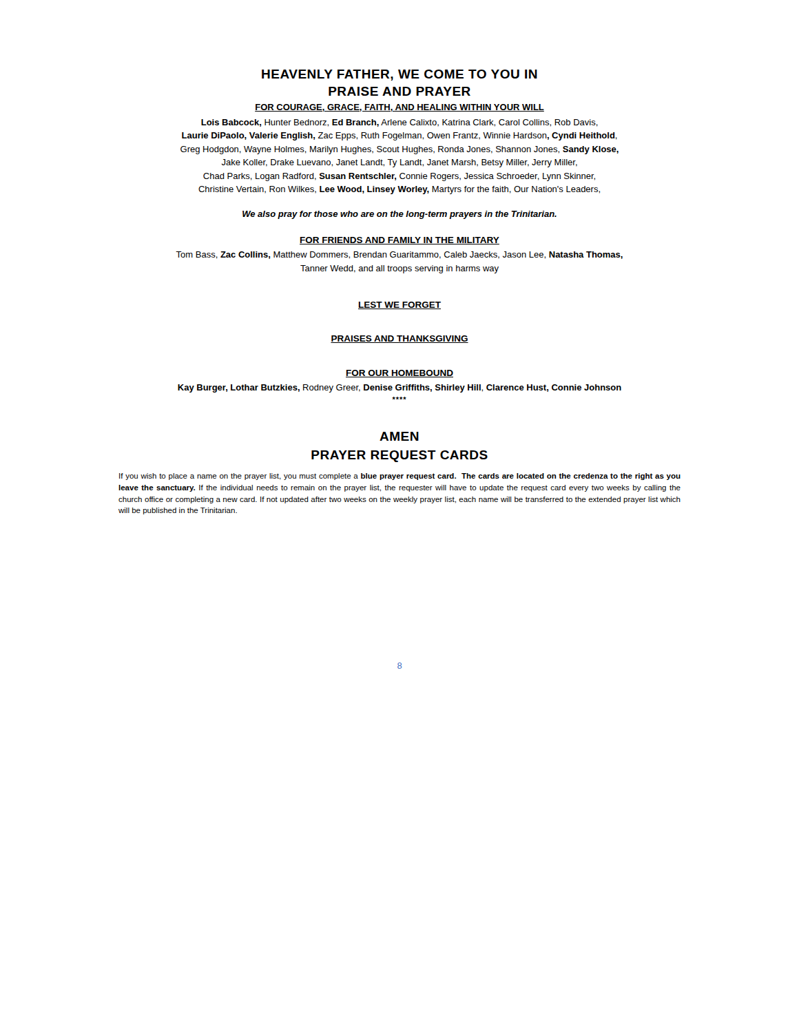HEAVENLY FATHER, WE COME TO YOU IN
PRAISE AND PRAYER
FOR COURAGE, GRACE, FAITH, AND HEALING WITHIN YOUR WILL
Lois Babcock, Hunter Bednorz, Ed Branch, Arlene Calixto, Katrina Clark, Carol Collins, Rob Davis,
Laurie DiPaolo, Valerie English, Zac Epps, Ruth Fogelman, Owen Frantz, Winnie Hardson, Cyndi Heithold,
Greg Hodgdon, Wayne Holmes, Marilyn Hughes, Scout Hughes, Ronda Jones, Shannon Jones, Sandy Klose,
Jake Koller, Drake Luevano, Janet Landt, Ty Landt, Janet Marsh, Betsy Miller, Jerry Miller,
Chad Parks, Logan Radford, Susan Rentschler, Connie Rogers, Jessica Schroeder, Lynn Skinner,
Christine Vertain, Ron Wilkes, Lee Wood, Linsey Worley, Martyrs for the faith, Our Nation's Leaders,
We also pray for those who are on the long-term prayers in the Trinitarian.
FOR FRIENDS AND FAMILY IN THE MILITARY
Tom Bass, Zac Collins, Matthew Dommers, Brendan Guaritammo, Caleb Jaecks, Jason Lee, Natasha Thomas,
Tanner Wedd, and all troops serving in harms way
LEST WE FORGET
PRAISES AND THANKSGIVING
FOR OUR HOMEBOUND
Kay Burger, Lothar Butzkies, Rodney Greer, Denise Griffiths, Shirley Hill, Clarence Hust, Connie Johnson
****
AMEN
PRAYER REQUEST CARDS
If you wish to place a name on the prayer list, you must complete a blue prayer request card. The cards are located on the credenza to the right as you leave the sanctuary. If the individual needs to remain on the prayer list, the requester will have to update the request card every two weeks by calling the church office or completing a new card. If not updated after two weeks on the weekly prayer list, each name will be transferred to the extended prayer list which will be published in the Trinitarian.
8